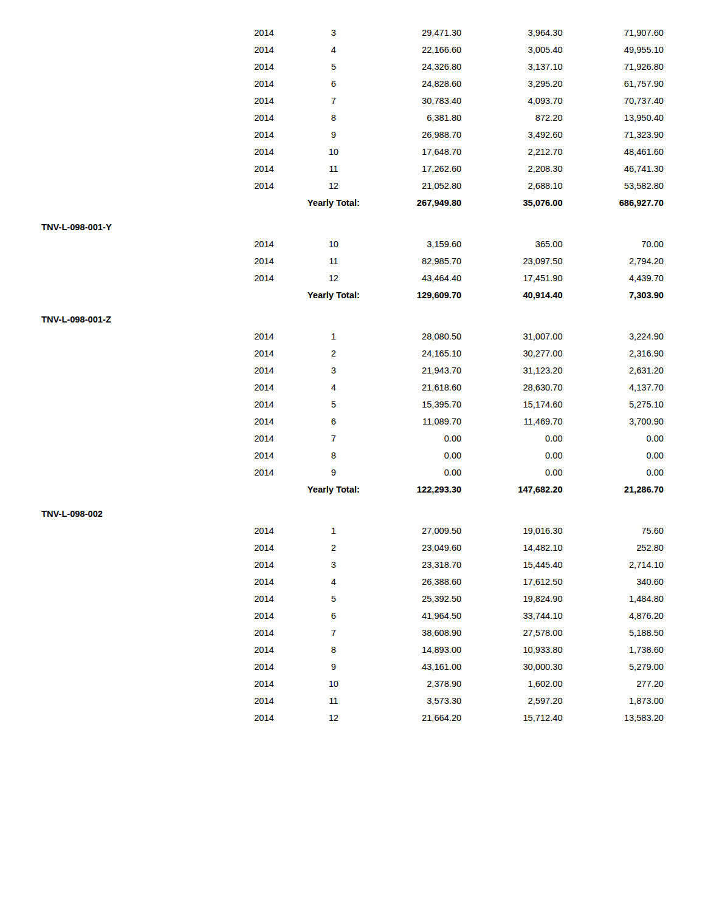| | 2014 | 3 | 29,471.30 | 3,964.30 | 71,907.60 |
| | 2014 | 4 | 22,166.60 | 3,005.40 | 49,955.10 |
| | 2014 | 5 | 24,326.80 | 3,137.10 | 71,926.80 |
| | 2014 | 6 | 24,828.60 | 3,295.20 | 61,757.90 |
| | 2014 | 7 | 30,783.40 | 4,093.70 | 70,737.40 |
| | 2014 | 8 | 6,381.80 | 872.20 | 13,950.40 |
| | 2014 | 9 | 26,988.70 | 3,492.60 | 71,323.90 |
| | 2014 | 10 | 17,648.70 | 2,212.70 | 48,461.60 |
| | 2014 | 11 | 17,262.60 | 2,208.30 | 46,741.30 |
| | 2014 | 12 | 21,052.80 | 2,688.10 | 53,582.80 |
| | | Yearly Total: | 267,949.80 | 35,076.00 | 686,927.70 |
| TNV-L-098-001-Y |
| | 2014 | 10 | 3,159.60 | 365.00 | 70.00 |
| | 2014 | 11 | 82,985.70 | 23,097.50 | 2,794.20 |
| | 2014 | 12 | 43,464.40 | 17,451.90 | 4,439.70 |
| | | Yearly Total: | 129,609.70 | 40,914.40 | 7,303.90 |
| TNV-L-098-001-Z |
| | 2014 | 1 | 28,080.50 | 31,007.00 | 3,224.90 |
| | 2014 | 2 | 24,165.10 | 30,277.00 | 2,316.90 |
| | 2014 | 3 | 21,943.70 | 31,123.20 | 2,631.20 |
| | 2014 | 4 | 21,618.60 | 28,630.70 | 4,137.70 |
| | 2014 | 5 | 15,395.70 | 15,174.60 | 5,275.10 |
| | 2014 | 6 | 11,089.70 | 11,469.70 | 3,700.90 |
| | 2014 | 7 | 0.00 | 0.00 | 0.00 |
| | 2014 | 8 | 0.00 | 0.00 | 0.00 |
| | 2014 | 9 | 0.00 | 0.00 | 0.00 |
| | | Yearly Total: | 122,293.30 | 147,682.20 | 21,286.70 |
| TNV-L-098-002 |
| | 2014 | 1 | 27,009.50 | 19,016.30 | 75.60 |
| | 2014 | 2 | 23,049.60 | 14,482.10 | 252.80 |
| | 2014 | 3 | 23,318.70 | 15,445.40 | 2,714.10 |
| | 2014 | 4 | 26,388.60 | 17,612.50 | 340.60 |
| | 2014 | 5 | 25,392.50 | 19,824.90 | 1,484.80 |
| | 2014 | 6 | 41,964.50 | 33,744.10 | 4,876.20 |
| | 2014 | 7 | 38,608.90 | 27,578.00 | 5,188.50 |
| | 2014 | 8 | 14,893.00 | 10,933.80 | 1,738.60 |
| | 2014 | 9 | 43,161.00 | 30,000.30 | 5,279.00 |
| | 2014 | 10 | 2,378.90 | 1,602.00 | 277.20 |
| | 2014 | 11 | 3,573.30 | 2,597.20 | 1,873.00 |
| | 2014 | 12 | 21,664.20 | 15,712.40 | 13,583.20 |